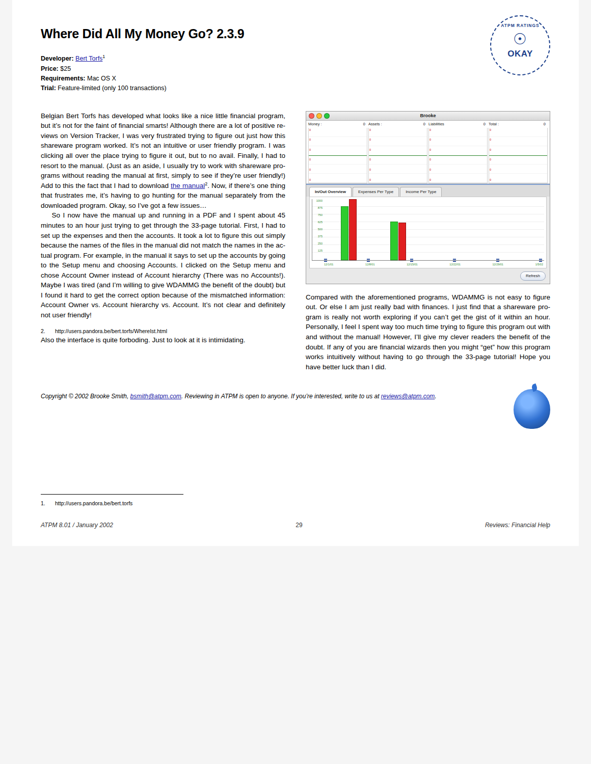Where Did All My Money Go? 2.3.9
ATPM RATINGS
☉
OKAY
Developer: Bert Torfs1
Price: $25
Requirements: Mac OS X
Trial: Feature-limited (only 100 transactions)
Belgian Bert Torfs has developed what looks like a nice little financial program, but it’s not for the faint of financial smarts! Although there are a lot of positive reviews on Version Tracker, I was very frustrated trying to figure out just how this shareware program worked. It’s not an intuitive or user friendly program. I was clicking all over the place trying to figure it out, but to no avail. Finally, I had to resort to the manual. (Just as an aside, I usually try to work with shareware programs without reading the manual at first, simply to see if they’re user friendly!) Add to this the fact that I had to download the manual2. Now, if there’s one thing that frustrates me, it’s having to go hunting for the manual separately from the downloaded program. Okay, so I’ve got a few issues…
So I now have the manual up and running in a PDF and I spent about 45 minutes to an hour just trying to get through the 33-page tutorial. First, I had to set up the expenses and then the accounts. It took a lot to figure this out simply because the names of the files in the manual did not match the names in the actual program. For example, in the manual it says to set up the accounts by going to the Setup menu and choosing Accounts. I clicked on the Setup menu and chose Account Owner instead of Account hierarchy (There was no Accounts!). Maybe I was tired (and I’m willing to give WDAMMG the benefit of the doubt) but I found it hard to get the correct option because of the mismatched information: Account Owner vs. Account hierarchy vs. Account. It’s not clear and definitely not user friendly!
2. http://users.pandora.be/bert.torfs/WhereIst.html
Also the interface is quite forboding. Just to look at it is intimidating.
Brooke
Money : 0
000000
Assets : 0
000000
Liabilities 0
000000
Total : 0
000000
In/Out Overview
Expenses Per Type
Income Per Type
1000875750625500375250125
12/1/0112/8/0112/15/0112/22/0112/29/011/5/02
Refresh
Compared with the aforementioned programs, WDAMMG is not easy to figure out. Or else I am just really bad with finances. I just find that a shareware program is really not worth exploring if you can’t get the gist of it within an hour. Personally, I feel I spent way too much time trying to figure this program out with and without the manual! However, I’ll give my clever readers the benefit of the doubt. If any of you are financial wizards then you might “get” how this program works intuitively without having to go through the 33-page tutorial! Hope you have better luck than I did.
Copyright © 2002 Brooke Smith, bsmith@atpm.com. Reviewing in ATPM is open to anyone. If you’re interested, write to us at reviews@atpm.com.
1. http://users.pandora.be/bert.torfs
ATPM 8.01 / January 2002 29 Reviews: Financial Help